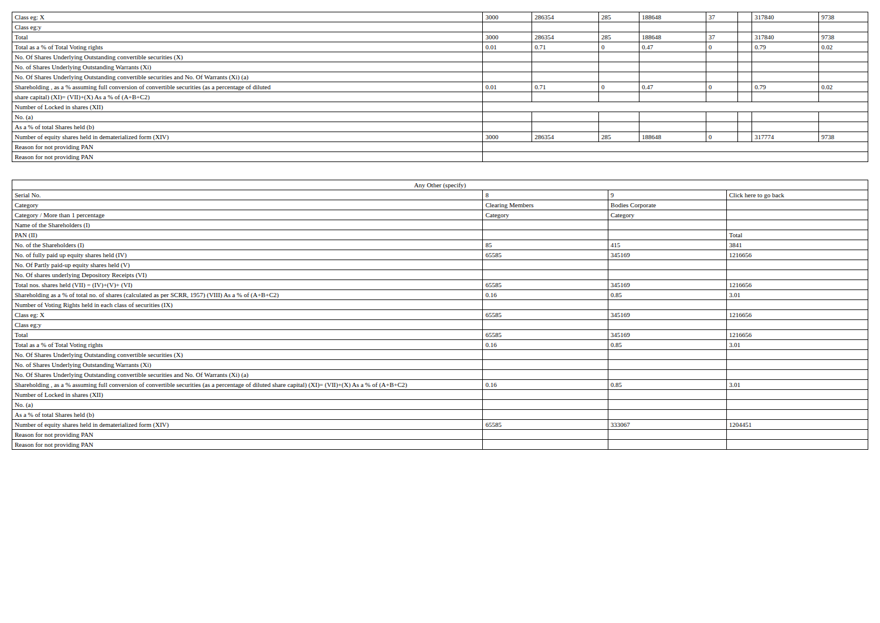| Class eg: X | 3000 | 286354 | 285 | 188648 | 37 | | 317840 | 9738 |
| Class eg:y | | | | | | | | |
| Total | 3000 | 286354 | 285 | 188648 | 37 | | 317840 | 9738 |
| Total as a % of Total Voting rights | 0.01 | 0.71 | 0 | 0.47 | 0 | | 0.79 | 0.02 |
| No. Of Shares Underlying Outstanding convertible securities (X) | | | | | | | | |
| No. of Shares Underlying Outstanding Warrants (Xi) | | | | | | | | |
| No. Of Shares Underlying Outstanding convertible securities and No. Of Warrants (Xi) (a) | | | | | | | | |
| Shareholding , as a % assuming full conversion of convertible securities (as a percentage of diluted | 0.01 | 0.71 | 0 | 0.47 | 0 | | 0.79 | 0.02 |
| share capital) (XI)= (VII)+(X) As a % of (A+B+C2) | | | | | | | | |
| Number of Locked in shares (XII) | |
| No. (a) | | | | | | | | |
| As a % of total Shares held (b) | | | | | | | | |
| Number of equity shares held in dematerialized form (XIV) | 3000 | 286354 | 285 | 188648 | 0 | | 317774 | 9738 |
| Reason for not providing PAN | |
| Reason for not providing PAN | |
| Any Other (specify) |
| Serial No. | 8 | 9 | Click here to go back |
| Category | Clearing Members | Bodies Corporate | |
| Category / More than 1 percentage | Category | Category | |
| Name of the Shareholders (I) | | | |
| PAN (II) | | | Total |
| No. of the Shareholders (I) | 85 | 415 | 3841 |
| No. of fully paid up equity shares held (IV) | 65585 | 345169 | 1216656 |
| No. Of Partly paid-up equity shares held (V) | | | |
| No. Of shares underlying Depository Receipts (VI) | | | |
| Total nos. shares held (VII) = (IV)+(V)+ (VI) | 65585 | 345169 | 1216656 |
| Shareholding as a % of total no. of shares (calculated as per SCRR, 1957) (VIII) As a % of (A+B+C2) | 0.16 | 0.85 | 3.01 |
| Number of Voting Rights held in each class of securities (IX) | | | |
| Class eg: X | 65585 | 345169 | 1216656 |
| Class eg:y | | | |
| Total | 65585 | 345169 | 1216656 |
| Total as a % of Total Voting rights | 0.16 | 0.85 | 3.01 |
| No. Of Shares Underlying Outstanding convertible securities (X) | | | |
| No. of Shares Underlying Outstanding Warrants (Xi) | | | |
| No. Of Shares Underlying Outstanding convertible securities and No. Of Warrants (Xi) (a) | | | |
| Shareholding , as a % assuming full conversion of convertible securities (as a percentage of diluted share capital) (XI)= (VII)+(X) As a % of (A+B+C2) | 0.16 | 0.85 | 3.01 |
| Number of Locked in shares (XII) | | | |
| No. (a) | | | |
| As a % of total Shares held (b) | | | |
| Number of equity shares held in dematerialized form (XIV) | 65585 | 333067 | 1204451 |
| Reason for not providing PAN | | | |
| Reason for not providing PAN | | | |